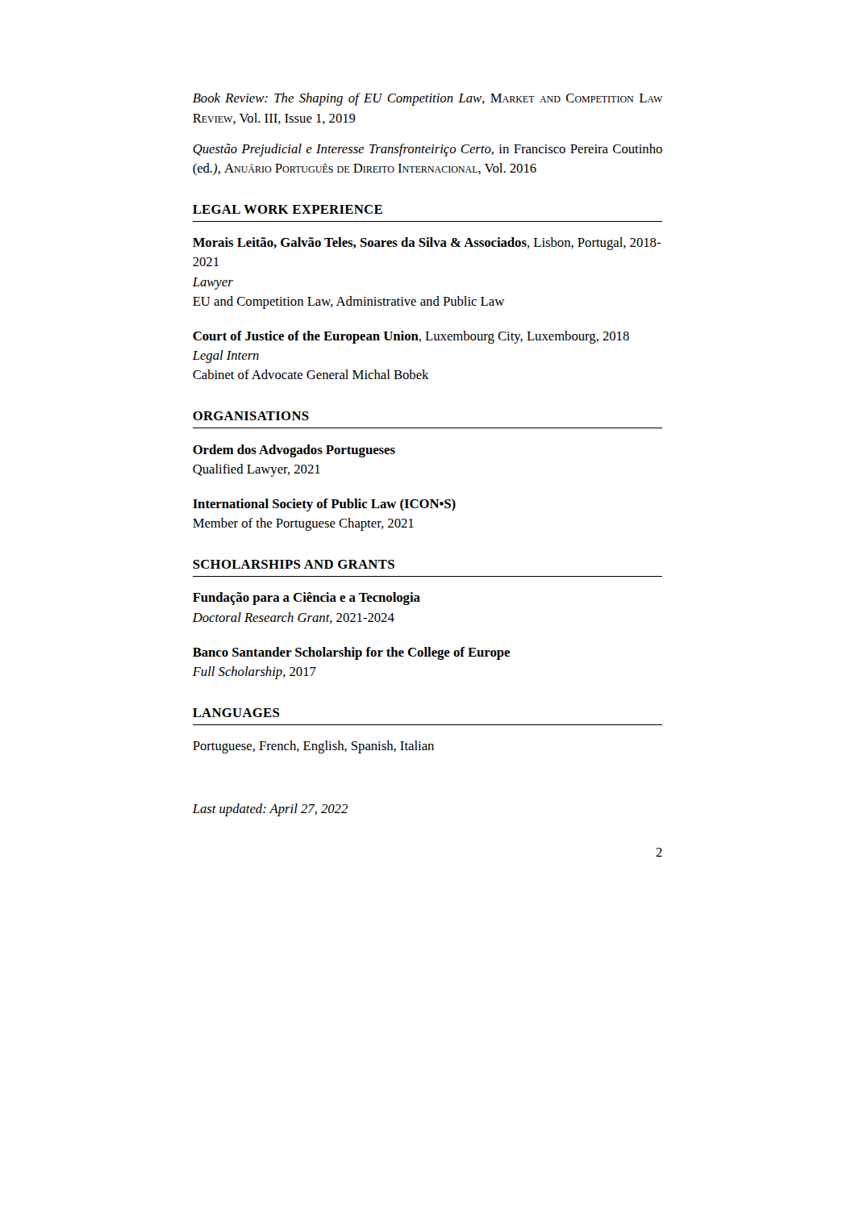Book Review: The Shaping of EU Competition Law, Market and Competition Law Review, Vol. III, Issue 1, 2019
Questão Prejudicial e Interesse Transfronteiriço Certo, in Francisco Pereira Coutinho (ed.), Anuário Português de Direito Internacional, Vol. 2016
Legal Work Experience
Morais Leitão, Galvão Teles, Soares da Silva & Associados, Lisbon, Portugal, 2018-2021
Lawyer
EU and Competition Law, Administrative and Public Law
Court of Justice of the European Union, Luxembourg City, Luxembourg, 2018
Legal Intern
Cabinet of Advocate General Michal Bobek
Organisations
Ordem dos Advogados Portugueses
Qualified Lawyer, 2021
International Society of Public Law (ICON•S)
Member of the Portuguese Chapter, 2021
Scholarships and Grants
Fundação para a Ciência e a Tecnologia
Doctoral Research Grant, 2021-2024
Banco Santander Scholarship for the College of Europe
Full Scholarship, 2017
Languages
Portuguese, French, English, Spanish, Italian
Last updated: April 27, 2022
2